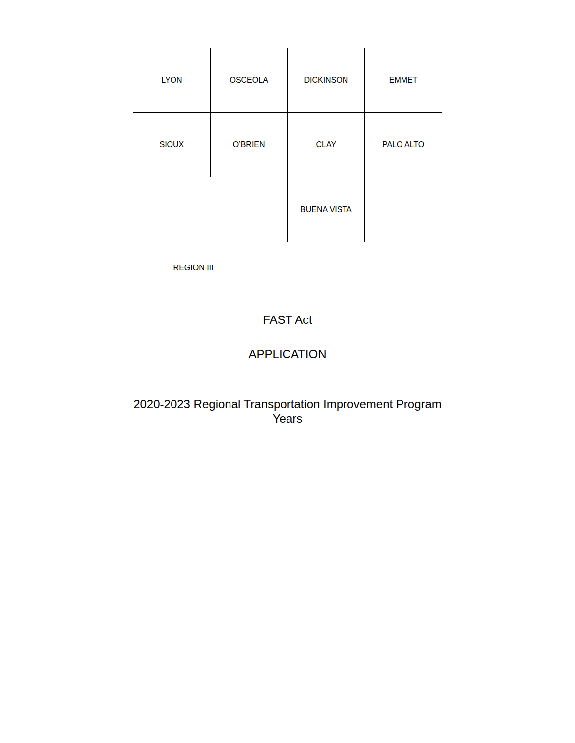| LYON | OSCEOLA | DICKINSON | EMMET |
| SIOUX | O’BRIEN | CLAY | PALO ALTO |
| | | BUENA VISTA | |
REGION III
FAST Act
APPLICATION
2020-2023 Regional Transportation Improvement Program Years